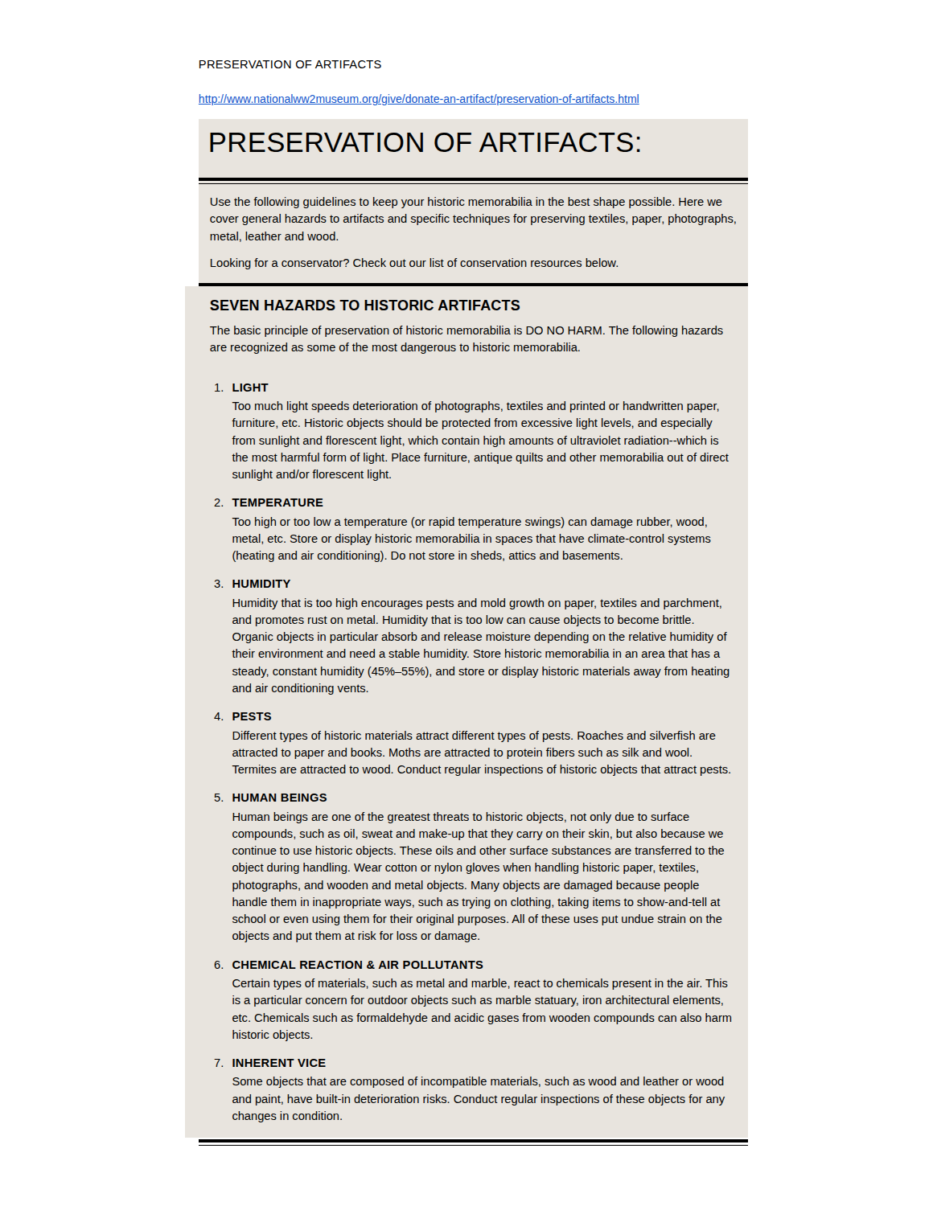PRESERVATION OF ARTIFACTS
http://www.nationalww2museum.org/give/donate-an-artifact/preservation-of-artifacts.html
PRESERVATION OF ARTIFACTS:
Use the following guidelines to keep your historic memorabilia in the best shape possible. Here we cover general hazards to artifacts and specific techniques for preserving textiles, paper, photographs, metal, leather and wood.
Looking for a conservator? Check out our list of conservation resources below.
SEVEN HAZARDS TO HISTORIC ARTIFACTS
The basic principle of preservation of historic memorabilia is DO NO HARM. The following hazards are recognized as some of the most dangerous to historic memorabilia.
LIGHT Too much light speeds deterioration of photographs, textiles and printed or handwritten paper, furniture, etc. Historic objects should be protected from excessive light levels, and especially from sunlight and florescent light, which contain high amounts of ultraviolet radiation--which is the most harmful form of light. Place furniture, antique quilts and other memorabilia out of direct sunlight and/or florescent light.
TEMPERATURE Too high or too low a temperature (or rapid temperature swings) can damage rubber, wood, metal, etc. Store or display historic memorabilia in spaces that have climate-control systems (heating and air conditioning). Do not store in sheds, attics and basements.
HUMIDITY Humidity that is too high encourages pests and mold growth on paper, textiles and parchment, and promotes rust on metal. Humidity that is too low can cause objects to become brittle. Organic objects in particular absorb and release moisture depending on the relative humidity of their environment and need a stable humidity. Store historic memorabilia in an area that has a steady, constant humidity (45%–55%), and store or display historic materials away from heating and air conditioning vents.
PESTS Different types of historic materials attract different types of pests. Roaches and silverfish are attracted to paper and books. Moths are attracted to protein fibers such as silk and wool. Termites are attracted to wood. Conduct regular inspections of historic objects that attract pests.
HUMAN BEINGS Human beings are one of the greatest threats to historic objects, not only due to surface compounds, such as oil, sweat and make-up that they carry on their skin, but also because we continue to use historic objects. These oils and other surface substances are transferred to the object during handling. Wear cotton or nylon gloves when handling historic paper, textiles, photographs, and wooden and metal objects. Many objects are damaged because people handle them in inappropriate ways, such as trying on clothing, taking items to show-and-tell at school or even using them for their original purposes. All of these uses put undue strain on the objects and put them at risk for loss or damage.
CHEMICAL REACTION & AIR POLLUTANTS Certain types of materials, such as metal and marble, react to chemicals present in the air. This is a particular concern for outdoor objects such as marble statuary, iron architectural elements, etc. Chemicals such as formaldehyde and acidic gases from wooden compounds can also harm historic objects.
INHERENT VICE Some objects that are composed of incompatible materials, such as wood and leather or wood and paint, have built-in deterioration risks. Conduct regular inspections of these objects for any changes in condition.